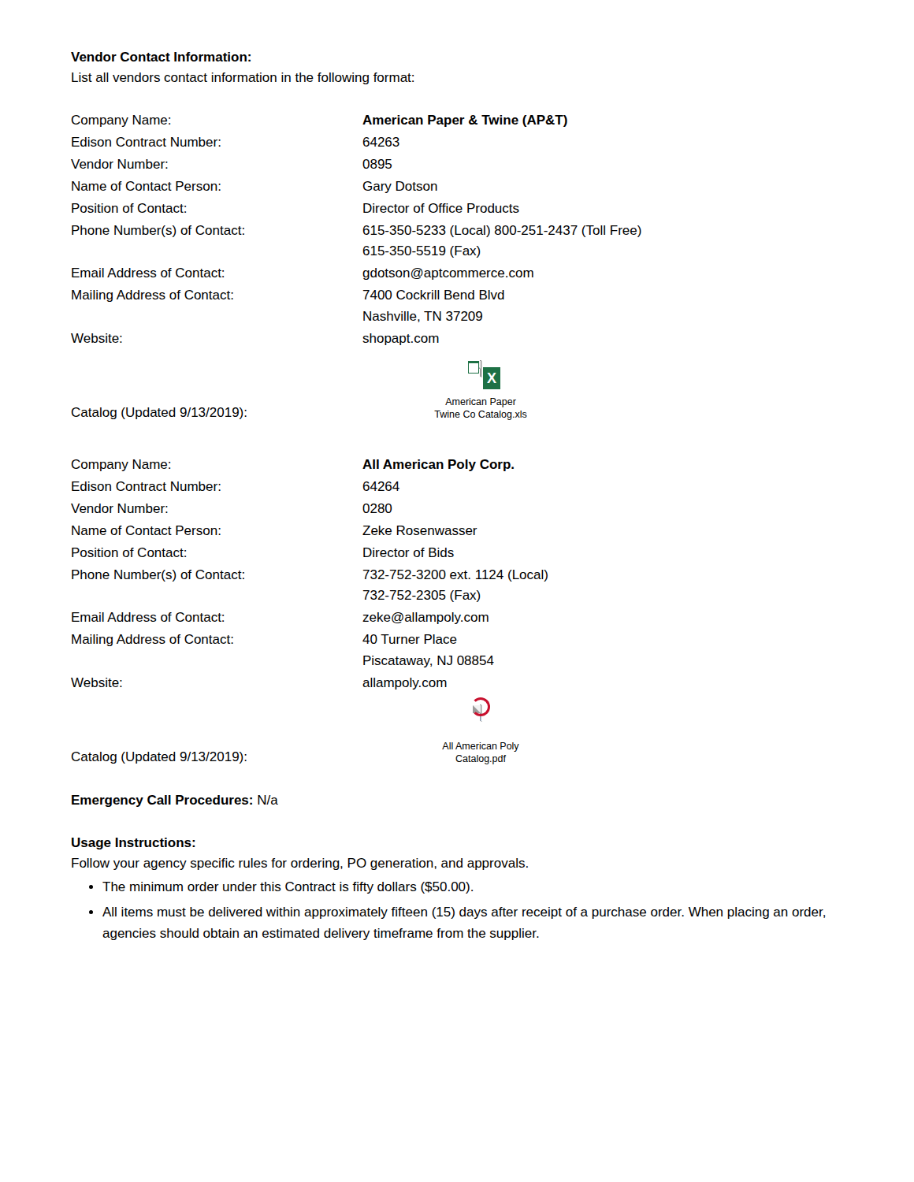Vendor Contact Information:
List all vendors contact information in the following format:
| Company Name: | American Paper & Twine (AP&T) |
| Edison Contract Number: | 64263 |
| Vendor Number: | 0895 |
| Name of Contact Person: | Gary Dotson |
| Position of Contact: | Director of Office Products |
| Phone Number(s) of Contact: | 615-350-5233 (Local) 800-251-2437 (Toll Free) 615-350-5519 (Fax) |
| Email Address of Contact: | gdotson@aptcommerce.com |
| Mailing Address of Contact: | 7400 Cockrill Bend Blvd Nashville, TN 37209 |
| Website: | shopapt.com |
| Catalog (Updated 9/13/2019): | X American Paper Twine Co Catalog.xls |
| Company Name: | All American Poly Corp. |
| Edison Contract Number: | 64264 |
| Vendor Number: | 0280 |
| Name of Contact Person: | Zeke Rosenwasser |
| Position of Contact: | Director of Bids |
| Phone Number(s) of Contact: | 732-752-3200 ext. 1124 (Local) 732-752-2305 (Fax) |
| Email Address of Contact: | zeke@allampoly.com |
| Mailing Address of Contact: | 40 Turner Place Piscataway, NJ 08854 |
| Website: | allampoly.com |
| Catalog (Updated 9/13/2019): | PDF All American Poly Catalog.pdf |
Emergency Call Procedures: N/a
Usage Instructions:
Follow your agency specific rules for ordering, PO generation, and approvals.
The minimum order under this Contract is fifty dollars ($50.00).
All items must be delivered within approximately fifteen (15) days after receipt of a purchase order. When placing an order, agencies should obtain an estimated delivery timeframe from the supplier.